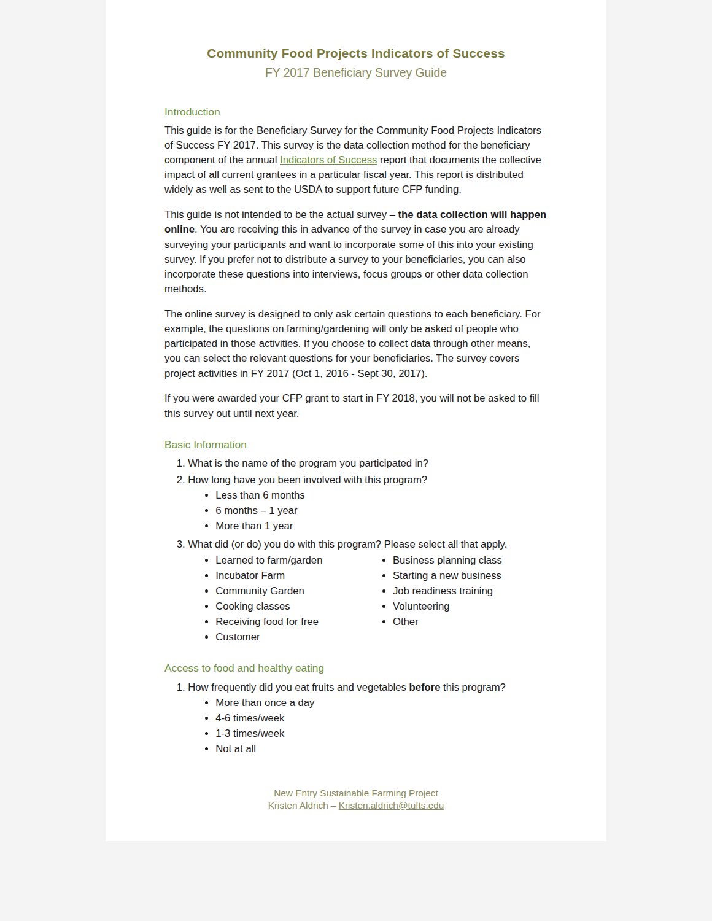Community Food Projects Indicators of Success
FY 2017 Beneficiary Survey Guide
Introduction
This guide is for the Beneficiary Survey for the Community Food Projects Indicators of Success FY 2017. This survey is the data collection method for the beneficiary component of the annual Indicators of Success report that documents the collective impact of all current grantees in a particular fiscal year. This report is distributed widely as well as sent to the USDA to support future CFP funding.
This guide is not intended to be the actual survey – the data collection will happen online. You are receiving this in advance of the survey in case you are already surveying your participants and want to incorporate some of this into your existing survey. If you prefer not to distribute a survey to your beneficiaries, you can also incorporate these questions into interviews, focus groups or other data collection methods.
The online survey is designed to only ask certain questions to each beneficiary. For example, the questions on farming/gardening will only be asked of people who participated in those activities. If you choose to collect data through other means, you can select the relevant questions for your beneficiaries. The survey covers project activities in FY 2017 (Oct 1, 2016 - Sept 30, 2017).
If you were awarded your CFP grant to start in FY 2018, you will not be asked to fill this survey out until next year.
Basic Information
What is the name of the program you participated in?
How long have you been involved with this program?
Less than 6 months
6 months – 1 year
More than 1 year
What did (or do) you do with this program? Please select all that apply.
Learned to farm/garden
Incubator Farm
Community Garden
Cooking classes
Receiving food for free
Customer
Business planning class
Starting a new business
Job readiness training
Volunteering
Other
Access to food and healthy eating
How frequently did you eat fruits and vegetables before this program?
More than once a day
4-6 times/week
1-3 times/week
Not at all
New Entry Sustainable Farming Project
Kristen Aldrich – Kristen.aldrich@tufts.edu